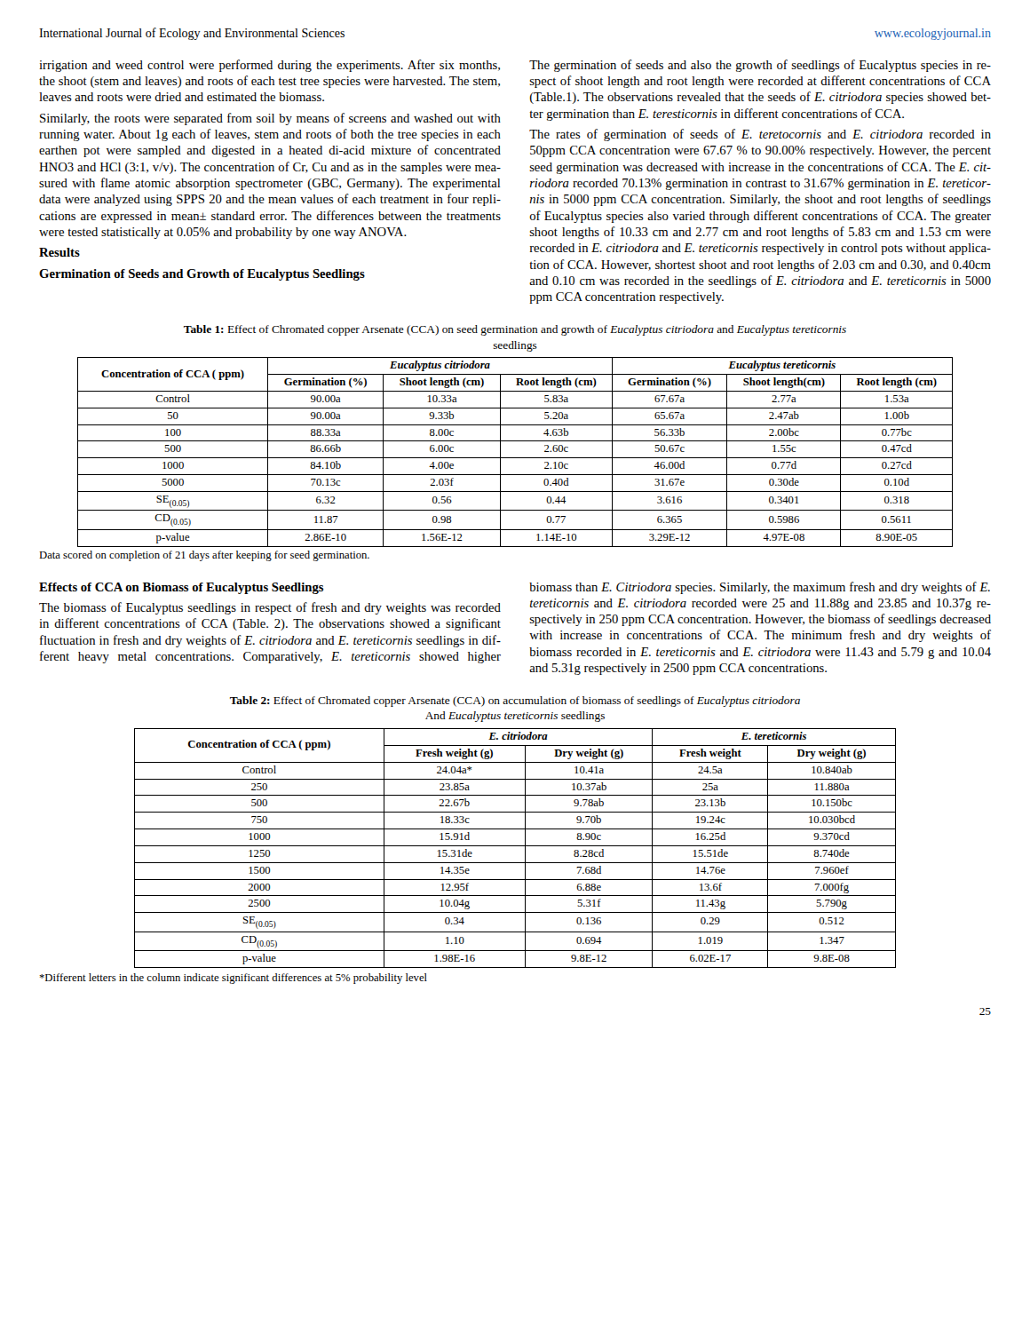International Journal of Ecology and Environmental Sciences www.ecologyjournal.in
irrigation and weed control were performed during the experiments. After six months, the shoot (stem and leaves) and roots of each test tree species were harvested. The stem, leaves and roots were dried and estimated the biomass.
Similarly, the roots were separated from soil by means of screens and washed out with running water. About 1g each of leaves, stem and roots of both the tree species in each earthen pot were sampled and digested in a heated di-acid mixture of concentrated HNO3 and HCl (3:1, v/v). The concentration of Cr, Cu and as in the samples were measured with flame atomic absorption spectrometer (GBC, Germany). The experimental data were analyzed using SPPS 20 and the mean values of each treatment in four replications are expressed in mean± standard error. The differences between the treatments were tested statistically at 0.05% and probability by one way ANOVA.
Results
Germination of Seeds and Growth of Eucalyptus Seedlings
The germination of seeds and also the growth of seedlings of Eucalyptus species in respect of shoot length and root length were recorded at different concentrations of CCA (Table.1). The observations revealed that the seeds of E. citriodora species showed better germination than E. teresticornis in different concentrations of CCA.
The rates of germination of seeds of E. teretocornis and E. citriodora recorded in 50ppm CCA concentration were 67.67 % to 90.00% respectively. However, the percent seed germination was decreased with increase in the concentrations of CCA. The E. citriodora recorded 70.13% germination in contrast to 31.67% germination in E. tereticornis in 5000 ppm CCA concentration. Similarly, the shoot and root lengths of seedlings of Eucalyptus species also varied through different concentrations of CCA. The greater shoot lengths of 10.33 cm and 2.77 cm and root lengths of 5.83 cm and 1.53 cm were recorded in E. citriodora and E. tereticornis respectively in control pots without application of CCA. However, shortest shoot and root lengths of 2.03 cm and 0.30, and 0.40cm and 0.10 cm was recorded in the seedlings of E. citriodora and E. tereticornis in 5000 ppm CCA concentration respectively.
Table 1: Effect of Chromated copper Arsenate (CCA) on seed germination and growth of Eucalyptus citriodora and Eucalyptus tereticornis
seedlings
| Concentration of CCA ( ppm) | Eucalyptus citriodora | Eucalyptus tereticornis |
| --- | --- | --- |
| Germination (%) | Shoot length (cm) | Root length (cm) | Germination (%) | Shoot length(cm) | Root length (cm) |
| Control | 90.00a | 10.33a | 5.83a | 67.67a | 2.77a | 1.53a |
| 50 | 90.00a | 9.33b | 5.20a | 65.67a | 2.47ab | 1.00b |
| 100 | 88.33a | 8.00c | 4.63b | 56.33b | 2.00bc | 0.77bc |
| 500 | 86.66b | 6.00c | 2.60c | 50.67c | 1.55c | 0.47cd |
| 1000 | 84.10b | 4.00e | 2.10c | 46.00d | 0.77d | 0.27cd |
| 5000 | 70.13c | 2.03f | 0.40d | 31.67e | 0.30de | 0.10d |
| SE (0.05) | 6.32 | 0.56 | 0.44 | 3.616 | 0.3401 | 0.318 |
| CD (0.05) | 11.87 | 0.98 | 0.77 | 6.365 | 0.5986 | 0.5611 |
| p-value | 2.86E-10 | 1.56E-12 | 1.14E-10 | 3.29E-12 | 4.97E-08 | 8.90E-05 |
Data scored on completion of 21 days after keeping for seed germination.
Effects of CCA on Biomass of Eucalyptus Seedlings
The biomass of Eucalyptus seedlings in respect of fresh and dry weights was recorded in different concentrations of CCA (Table. 2). The observations showed a significant fluctuation in fresh and dry weights of E. citriodora and E. tereticornis seedlings in different heavy metal concentrations. Comparatively, E. tereticornis showed higher biomass than E. Citriodora species. Similarly, the maximum fresh and dry weights of E. tereticornis and E. citriodora recorded were 25 and 11.88g and 23.85 and 10.37g respectively in 250 ppm CCA concentration. However, the biomass of seedlings decreased with increase in concentrations of CCA. The minimum fresh and dry weights of biomass recorded in E. tereticornis and E. citriodora were 11.43 and 5.79 g and 10.04 and 5.31g respectively in 2500 ppm CCA concentrations.
Table 2: Effect of Chromated copper Arsenate (CCA) on accumulation of biomass of seedlings of Eucalyptus citriodora
And Eucalyptus tereticornis seedlings
| Concentration of CCA ( ppm) | E. citriodora | E. tereticornis |
| --- | --- | --- |
| Fresh weight (g) | Dry weight (g) | Fresh weight | Dry weight (g) |
| Control | 24.04a* | 10.41a | 24.5a | 10.840ab |
| 250 | 23.85a | 10.37ab | 25a | 11.880a |
| 500 | 22.67b | 9.78ab | 23.13b | 10.150bc |
| 750 | 18.33c | 9.70b | 19.24c | 10.030bcd |
| 1000 | 15.91d | 8.90c | 16.25d | 9.370cd |
| 1250 | 15.31de | 8.28cd | 15.51de | 8.740de |
| 1500 | 14.35e | 7.68d | 14.76e | 7.960ef |
| 2000 | 12.95f | 6.88e | 13.6f | 7.000fg |
| 2500 | 10.04g | 5.31f | 11.43g | 5.790g |
| SE (0.05) | 0.34 | 0.136 | 0.29 | 0.512 |
| CD (0.05) | 1.10 | 0.694 | 1.019 | 1.347 |
| p-value | 1.98E-16 | 9.8E-12 | 6.02E-17 | 9.8E-08 |
*Different letters in the column indicate significant differences at 5% probability level
25